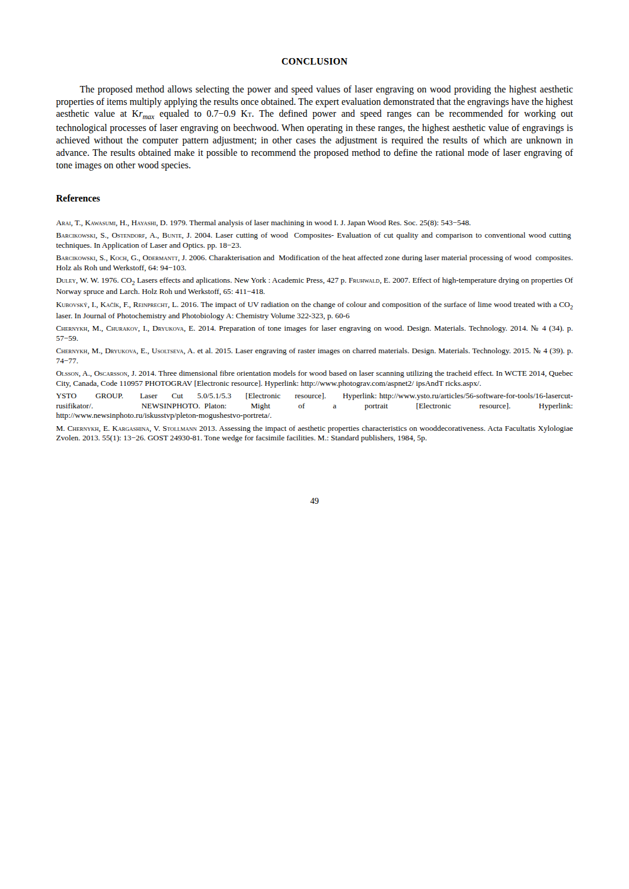CONCLUSION
The proposed method allows selecting the power and speed values of laser engraving on wood providing the highest aesthetic properties of items multiply applying the results once obtained. The expert evaluation demonstrated that the engravings have the highest aesthetic value at Krmax equaled to 0.7−0.9 Kt. The defined power and speed ranges can be recommended for working out technological processes of laser engraving on beechwood. When operating in these ranges, the highest aesthetic value of engravings is achieved without the computer pattern adjustment; in other cases the adjustment is required the results of which are unknown in advance. The results obtained make it possible to recommend the proposed method to define the rational mode of laser engraving of tone images on other wood species.
References
Arai, T., Kawasumi, H., Hayashi, D. 1979. Thermal analysis of laser machining in wood I. J. Japan Wood Res. Soc. 25(8): 543−548.
Barcikowski, S., Ostendorf, A., Bunte, J. 2004. Laser cutting of wood Composites- Evaluation of cut quality and comparison to conventional wood cutting techniques. In Application of Laser and Optics. pp. 18−23.
Barcikowski, S., Koch, G., Odermantt, J. 2006. Charakterisation and Modification of the heat affected zone during laser material processing of wood composites. Holz als Roh und Werkstoff, 64: 94−103.
Duley, W. W. 1976. CO2 Lasers effects and aplications. New York : Academic Press, 427 p. Fruhwald, E. 2007. Effect of high-temperature drying on properties Of Norway spruce and Larch. Holz Roh und Werkstoff, 65: 411−418.
Kubovský, I., Kačík, F., Reinprecht, L. 2016. The impact of UV radiation on the change of colour and composition of the surface of lime wood treated with a CO2 laser. In Journal of Photochemistry and Photobiology A: Chemistry Volume 322-323, p. 60-6
Chernykh, M., Churakov, I., Dryukova, E. 2014. Preparation of tone images for laser engraving on wood. Design. Materials. Technology. 2014. № 4 (34). p. 57−59.
Chernykh, M., Dryukova, E., Usoltseva, A. et al. 2015. Laser engraving of raster images on charred materials. Design. Materials. Technology. 2015. № 4 (39). p. 74−77.
Olsson, A., Oscarsson, J. 2014. Three dimensional fibre orientation models for wood based on laser scanning utilizing the tracheid effect. In WCTE 2014, Quebec City, Canada, Code 110957 PHOTOGRAV [Electronic resource]. Hyperlink: http://www.photograv.com/aspnet2/ ipsAndT ricks.aspx/.
YSTO GROUP. Laser Cut 5.0/5.1/5.3 [Electronic resource]. Hyperlink: http://www.ysto.ru/articles/56-software-for-tools/16-lasercut-rusifikator/. NEWSINPHOTO. Platon: Might of a portrait [Electronic resource]. Hyperlink: http://www.newsinphoto.ru/iskusstvp/pleton-mogushestvo-portreta/.
M. Chernykh, E. Kargashina, V. Stollmann 2013. Assessing the impact of aesthetic properties characteristics on wooddecorativeness. Acta Facultatis Xylologiae Zvolen. 2013. 55(1): 13−26. GOST 24930-81. Tone wedge for facsimile facilities. M.: Standard publishers, 1984, 5p.
49